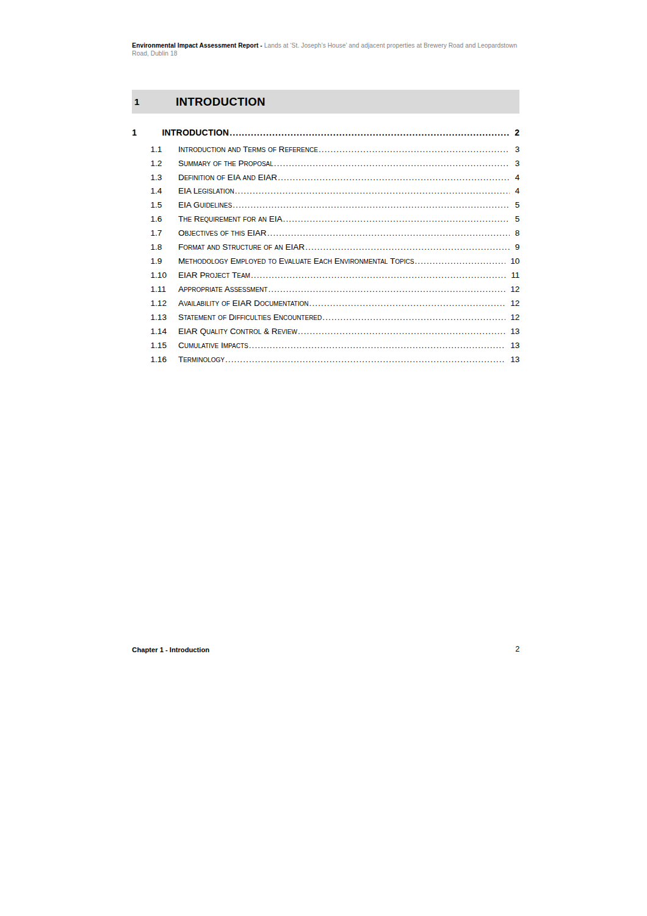Environmental Impact Assessment Report - Lands at ‘St. Joseph’s House’ and adjacent properties at Brewery Road and Leopardstown Road, Dublin 18
1
INTRODUCTION
1 INTRODUCTION .................................................................................................................................. 2
1.1 Introduction and Terms of Reference ................................................................................................. 3
1.2 Summary of the Proposal ................................................................................................................. 3
1.3 Definition of EIA and EIAR .............................................................................................................. 4
1.4 EIA Legislation ............................................................................................................................... 4
1.5 EIA Guidelines ............................................................................................................................... 5
1.6 The Requirement for an EIA ............................................................................................................ 5
1.7 Objectives of this EIAR ................................................................................................................... 8
1.8 Format and Structure of an EIAR ....................................................................................................... 9
1.9 Methodology Employed to Evaluate Each Environmental Topics ............................................................. 10
1.10 EIAR Project Team ....................................................................................................................... 11
1.11 Appropriate Assessment ................................................................................................................. 12
1.12 Availability of EIAR Documentation .................................................................................................. 12
1.13 Statement of Difficulties Encountered ............................................................................................. 12
1.14 EIAR Quality Control & Review ......................................................................................................... 13
1.15 Cumulative Impacts ...................................................................................................................... 13
1.16 Terminology .................................................................................................................................. 13
Chapter 1 - Introduction
2